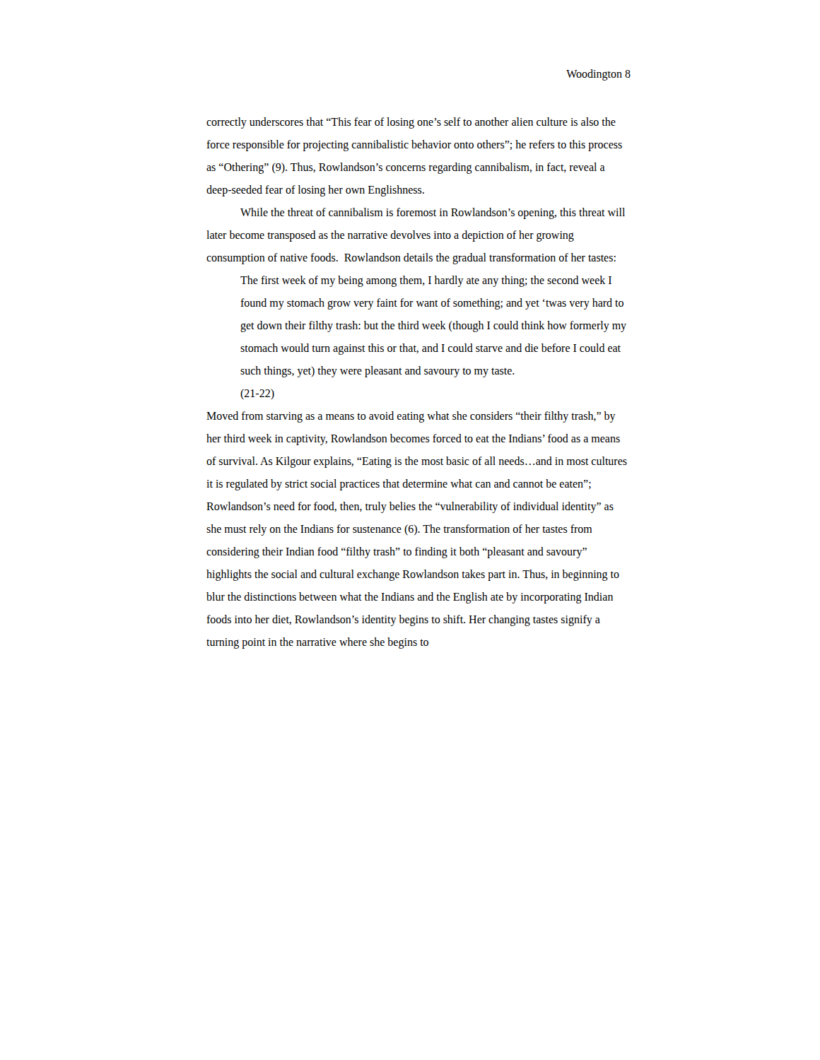Woodington 8
correctly underscores that “This fear of losing one’s self to another alien culture is also the force responsible for projecting cannibalistic behavior onto others”; he refers to this process as “Othering” (9). Thus, Rowlandson’s concerns regarding cannibalism, in fact, reveal a deep-seeded fear of losing her own Englishness.
While the threat of cannibalism is foremost in Rowlandson’s opening, this threat will later become transposed as the narrative devolves into a depiction of her growing consumption of native foods. Rowlandson details the gradual transformation of her tastes:
The first week of my being among them, I hardly ate any thing; the second week I found my stomach grow very faint for want of something; and yet ‘twas very hard to get down their filthy trash: but the third week (though I could think how formerly my stomach would turn against this or that, and I could starve and die before I could eat such things, yet) they were pleasant and savoury to my taste.
(21-22)
Moved from starving as a means to avoid eating what she considers “their filthy trash,” by her third week in captivity, Rowlandson becomes forced to eat the Indians’ food as a means of survival. As Kilgour explains, “Eating is the most basic of all needs…and in most cultures it is regulated by strict social practices that determine what can and cannot be eaten”; Rowlandson’s need for food, then, truly belies the “vulnerability of individual identity” as she must rely on the Indians for sustenance (6). The transformation of her tastes from considering their Indian food “filthy trash” to finding it both “pleasant and savoury” highlights the social and cultural exchange Rowlandson takes part in. Thus, in beginning to blur the distinctions between what the Indians and the English ate by incorporating Indian foods into her diet, Rowlandson’s identity begins to shift. Her changing tastes signify a turning point in the narrative where she begins to